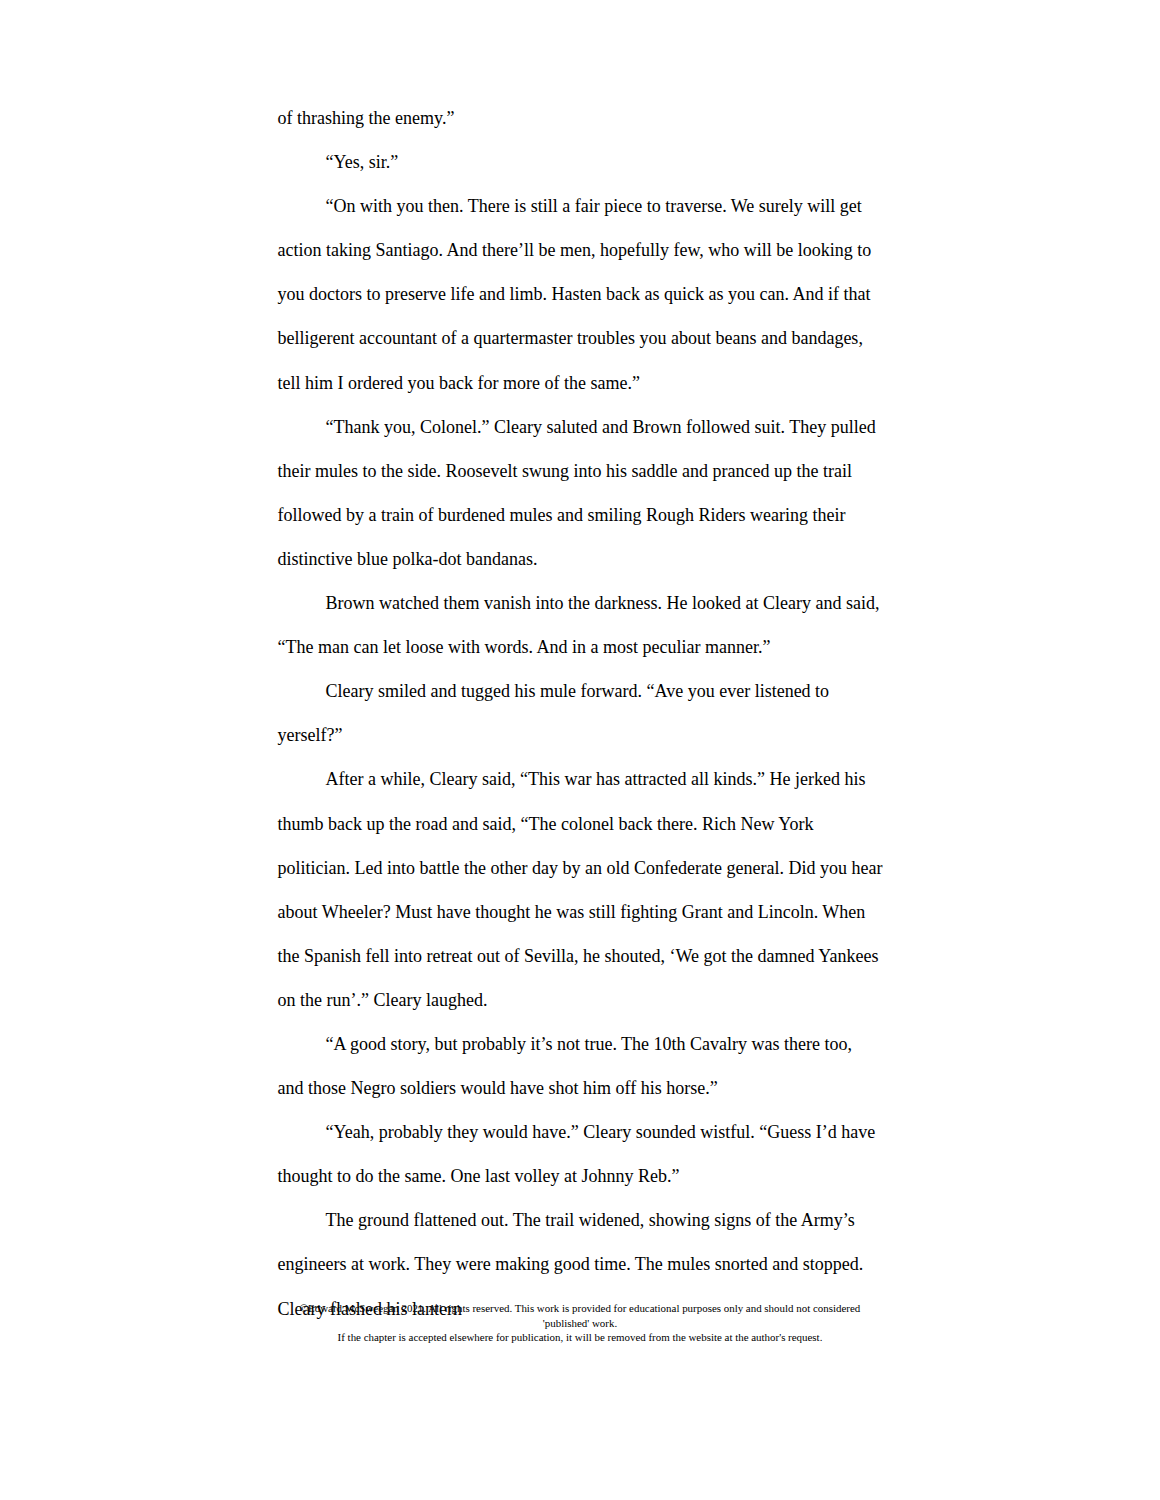of thrashing the enemy.”
“Yes, sir.”
“On with you then. There is still a fair piece to traverse. We surely will get action taking Santiago. And there’ll be men, hopefully few, who will be looking to you doctors to preserve life and limb. Hasten back as quick as you can. And if that belligerent accountant of a quartermaster troubles you about beans and bandages, tell him I ordered you back for more of the same.”
“Thank you, Colonel.” Cleary saluted and Brown followed suit. They pulled their mules to the side. Roosevelt swung into his saddle and pranced up the trail followed by a train of burdened mules and smiling Rough Riders wearing their distinctive blue polka-dot bandanas.
Brown watched them vanish into the darkness. He looked at Cleary and said, “The man can let loose with words. And in a most peculiar manner.”
Cleary smiled and tugged his mule forward. “Ave you ever listened to yerself?”
After a while, Cleary said, “This war has attracted all kinds.” He jerked his thumb back up the road and said, “The colonel back there. Rich New York politician. Led into battle the other day by an old Confederate general. Did you hear about Wheeler? Must have thought he was still fighting Grant and Lincoln. When the Spanish fell into retreat out of Sevilla, he shouted, ‘We got the damned Yankees on the run’.” Cleary laughed.
“A good story, but probably it’s not true. The 10th Cavalry was there too, and those Negro soldiers would have shot him off his horse.”
“Yeah, probably they would have.” Cleary sounded wistful. “Guess I’d have thought to do the same. One last volley at Johnny Reb.”
The ground flattened out. The trail widened, showing signs of the Army’s engineers at work. They were making good time. The mules snorted and stopped. Cleary flashed his lantern
©Edward McSweegan 2021. All rights reserved. This work is provided for educational purposes only and should not considered 'published' work.
If the chapter is accepted elsewhere for publication, it will be removed from the website at the author's request.